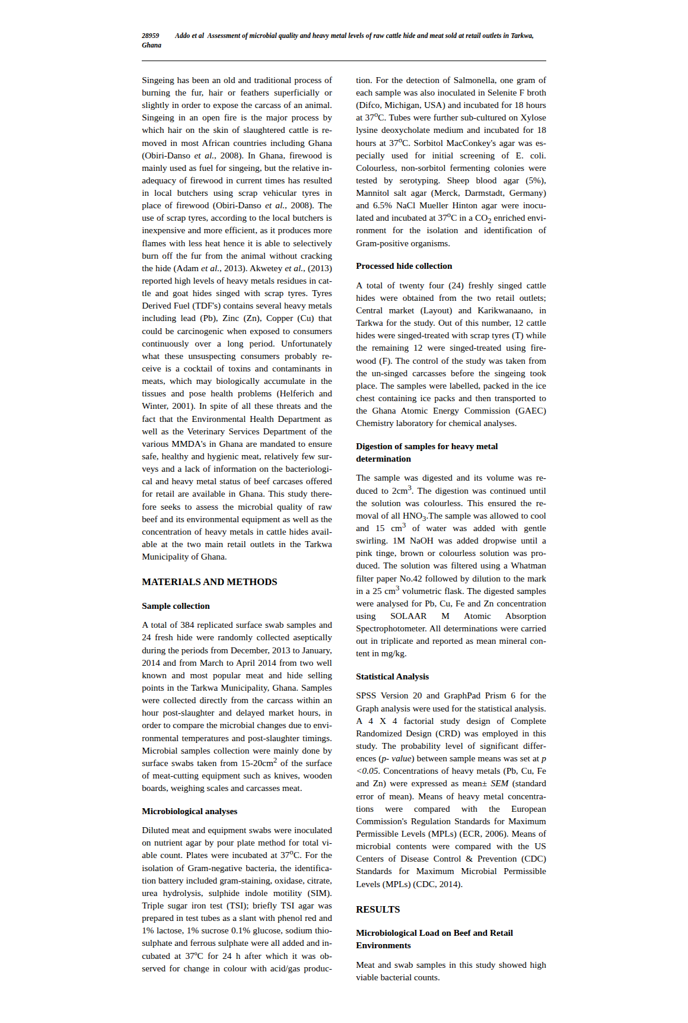28959 Addo et al Assessment of microbial quality and heavy metal levels of raw cattle hide and meat sold at retail outlets in Tarkwa, Ghana
Singeing has been an old and traditional process of burning the fur, hair or feathers superficially or slightly in order to expose the carcass of an animal. Singeing in an open fire is the major process by which hair on the skin of slaughtered cattle is removed in most African countries including Ghana (Obiri-Danso et al., 2008). In Ghana, firewood is mainly used as fuel for singeing, but the relative inadequacy of firewood in current times has resulted in local butchers using scrap vehicular tyres in place of firewood (Obiri-Danso et al., 2008). The use of scrap tyres, according to the local butchers is inexpensive and more efficient, as it produces more flames with less heat hence it is able to selectively burn off the fur from the animal without cracking the hide (Adam et al., 2013). Akwetey et al., (2013) reported high levels of heavy metals residues in cattle and goat hides singed with scrap tyres. Tyres Derived Fuel (TDF's) contains several heavy metals including lead (Pb), Zinc (Zn), Copper (Cu) that could be carcinogenic when exposed to consumers continuously over a long period. Unfortunately what these unsuspecting consumers probably receive is a cocktail of toxins and contaminants in meats, which may biologically accumulate in the tissues and pose health problems (Helferich and Winter, 2001). In spite of all these threats and the fact that the Environmental Health Department as well as the Veterinary Services Department of the various MMDA's in Ghana are mandated to ensure safe, healthy and hygienic meat, relatively few surveys and a lack of information on the bacteriological and heavy metal status of beef carcases offered for retail are available in Ghana. This study therefore seeks to assess the microbial quality of raw beef and its environmental equipment as well as the concentration of heavy metals in cattle hides available at the two main retail outlets in the Tarkwa Municipality of Ghana.
MATERIALS AND METHODS
Sample collection
A total of 384 replicated surface swab samples and 24 fresh hide were randomly collected aseptically during the periods from December, 2013 to January, 2014 and from March to April 2014 from two well known and most popular meat and hide selling points in the Tarkwa Municipality, Ghana. Samples were collected directly from the carcass within an hour post-slaughter and delayed market hours, in order to compare the microbial changes due to environmental temperatures and post-slaughter timings. Microbial samples collection were mainly done by surface swabs taken from 15-20cm2 of the surface of meat-cutting equipment such as knives, wooden boards, weighing scales and carcasses meat.
Microbiological analyses
Diluted meat and equipment swabs were inoculated on nutrient agar by pour plate method for total viable count. Plates were incubated at 37oC. For the isolation of Gram-negative bacteria, the identification battery included gram-staining, oxidase, citrate, urea hydrolysis, sulphide indole motility (SIM). Triple sugar iron test (TSI); briefly TSI agar was prepared in test tubes as a slant with phenol red and 1% lactose, 1% sucrose 0.1% glucose, sodium thiosulphate and ferrous sulphate were all added and incubated at 37ºC for 24 h after which it was observed for change in colour with acid/gas production. For the detection of Salmonella, one gram of each sample was also inoculated in Selenite F broth (Difco, Michigan, USA) and incubated for 18 hours at 37oC. Tubes were further sub-cultured on Xylose lysine deoxycholate medium and incubated for 18 hours at 37oC. Sorbitol MacConkey's agar was especially used for initial screening of E. coli. Colourless, non-sorbitol fermenting colonies were tested by serotyping. Sheep blood agar (5%), Mannitol salt agar (Merck, Darmstadt, Germany) and 6.5% NaCl Mueller Hinton agar were inoculated and incubated at 37oC in a CO2 enriched environment for the isolation and identification of Gram-positive organisms.
Processed hide collection
A total of twenty four (24) freshly singed cattle hides were obtained from the two retail outlets; Central market (Layout) and Karikwanaano, in Tarkwa for the study. Out of this number, 12 cattle hides were singed-treated with scrap tyres (T) while the remaining 12 were singed-treated using firewood (F). The control of the study was taken from the un-singed carcasses before the singeing took place. The samples were labelled, packed in the ice chest containing ice packs and then transported to the Ghana Atomic Energy Commission (GAEC) Chemistry laboratory for chemical analyses.
Digestion of samples for heavy metal determination
The sample was digested and its volume was reduced to 2cm3. The digestion was continued until the solution was colourless. This ensured the removal of all HNO3.The sample was allowed to cool and 15 cm3 of water was added with gentle swirling. 1M NaOH was added dropwise until a pink tinge, brown or colourless solution was produced. The solution was filtered using a Whatman filter paper No.42 followed by dilution to the mark in a 25 cm3 volumetric flask. The digested samples were analysed for Pb, Cu, Fe and Zn concentration using SOLAAR M Atomic Absorption Spectrophotometer. All determinations were carried out in triplicate and reported as mean mineral content in mg/kg.
Statistical Analysis
SPSS Version 20 and GraphPad Prism 6 for the Graph analysis were used for the statistical analysis. A 4 X 4 factorial study design of Complete Randomized Design (CRD) was employed in this study. The probability level of significant differences (p- value) between sample means was set at p <0.05. Concentrations of heavy metals (Pb, Cu, Fe and Zn) were expressed as mean± SEM (standard error of mean). Means of heavy metal concentrations were compared with the European Commission's Regulation Standards for Maximum Permissible Levels (MPLs) (ECR, 2006). Means of microbial contents were compared with the US Centers of Disease Control & Prevention (CDC) Standards for Maximum Microbial Permissible Levels (MPLs) (CDC, 2014).
RESULTS
Microbiological Load on Beef and Retail Environments
Meat and swab samples in this study showed high viable bacterial counts.